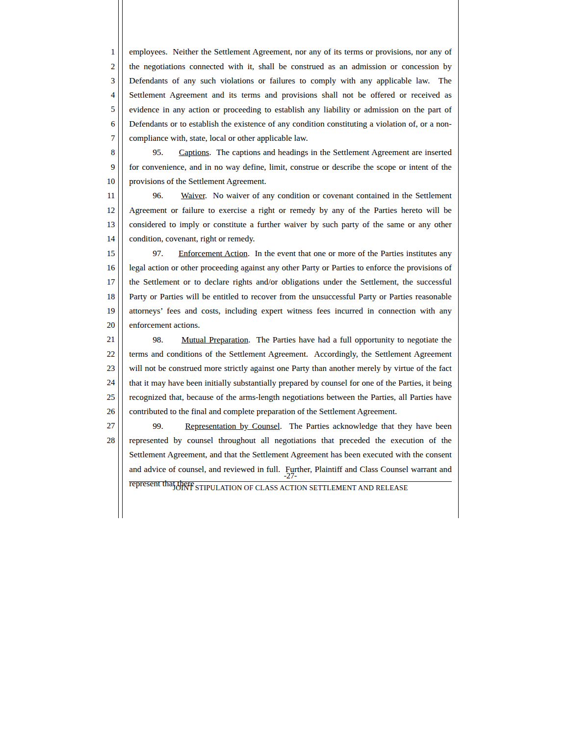1
2
3
4
5
6
7
8
9
10
11
12
13
14
15
16
17
18
19
20
21
22
23
24
25
26
27
28
employees. Neither the Settlement Agreement, nor any of its terms or provisions, nor any of the negotiations connected with it, shall be construed as an admission or concession by Defendants of any such violations or failures to comply with any applicable law. The Settlement Agreement and its terms and provisions shall not be offered or received as evidence in any action or proceeding to establish any liability or admission on the part of Defendants or to establish the existence of any condition constituting a violation of, or a non-compliance with, state, local or other applicable law.
95. Captions. The captions and headings in the Settlement Agreement are inserted for convenience, and in no way define, limit, construe or describe the scope or intent of the provisions of the Settlement Agreement.
96. Waiver. No waiver of any condition or covenant contained in the Settlement Agreement or failure to exercise a right or remedy by any of the Parties hereto will be considered to imply or constitute a further waiver by such party of the same or any other condition, covenant, right or remedy.
97. Enforcement Action. In the event that one or more of the Parties institutes any legal action or other proceeding against any other Party or Parties to enforce the provisions of the Settlement or to declare rights and/or obligations under the Settlement, the successful Party or Parties will be entitled to recover from the unsuccessful Party or Parties reasonable attorneys’ fees and costs, including expert witness fees incurred in connection with any enforcement actions.
98. Mutual Preparation. The Parties have had a full opportunity to negotiate the terms and conditions of the Settlement Agreement. Accordingly, the Settlement Agreement will not be construed more strictly against one Party than another merely by virtue of the fact that it may have been initially substantially prepared by counsel for one of the Parties, it being recognized that, because of the arms-length negotiations between the Parties, all Parties have contributed to the final and complete preparation of the Settlement Agreement.
99. Representation by Counsel. The Parties acknowledge that they have been represented by counsel throughout all negotiations that preceded the execution of the Settlement Agreement, and that the Settlement Agreement has been executed with the consent and advice of counsel, and reviewed in full. Further, Plaintiff and Class Counsel warrant and represent that there
-27-
JOINT STIPULATION OF CLASS ACTION SETTLEMENT AND RELEASE